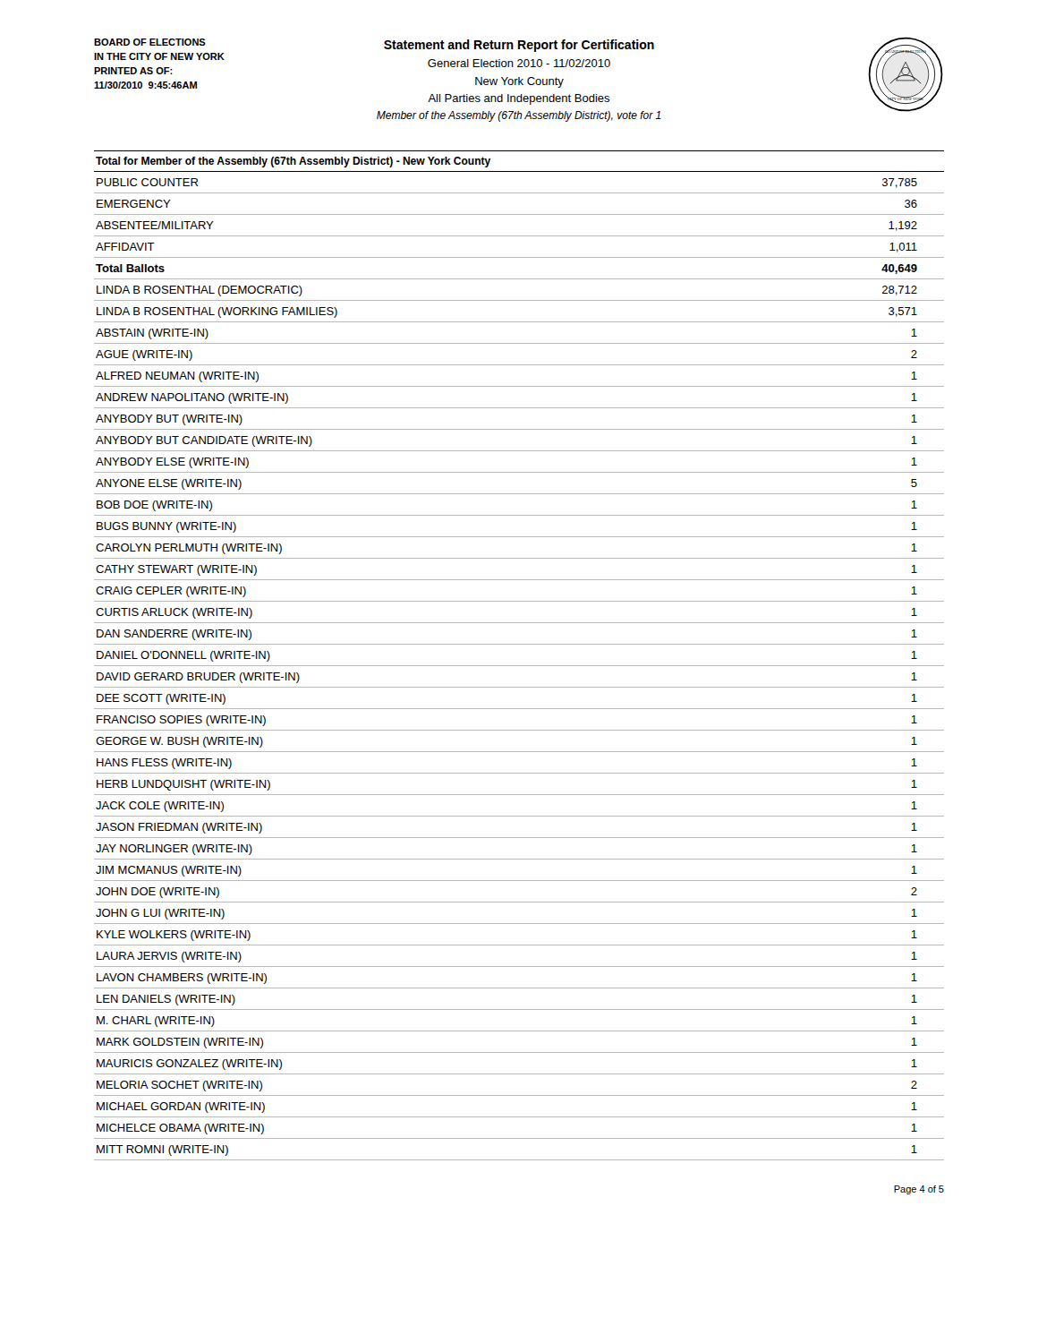BOARD OF ELECTIONS
IN THE CITY OF NEW YORK
PRINTED AS OF:
11/30/2010 9:45:46AM
Statement and Return Report for Certification
General Election 2010 - 11/02/2010
New York County
All Parties and Independent Bodies
Member of the Assembly (67th Assembly District), vote for 1
BOARD OF ELECTIONS CITY OF NEW YORK
Total for Member of the Assembly (67th Assembly District) - New York County
| PUBLIC COUNTER | 37,785 |
| EMERGENCY | 36 |
| ABSENTEE/MILITARY | 1,192 |
| AFFIDAVIT | 1,011 |
| Total Ballots | 40,649 |
| LINDA B ROSENTHAL (DEMOCRATIC) | 28,712 |
| LINDA B ROSENTHAL (WORKING FAMILIES) | 3,571 |
| ABSTAIN (WRITE-IN) | 1 |
| AGUE (WRITE-IN) | 2 |
| ALFRED NEUMAN (WRITE-IN) | 1 |
| ANDREW NAPOLITANO (WRITE-IN) | 1 |
| ANYBODY BUT (WRITE-IN) | 1 |
| ANYBODY BUT CANDIDATE (WRITE-IN) | 1 |
| ANYBODY ELSE (WRITE-IN) | 1 |
| ANYONE ELSE (WRITE-IN) | 5 |
| BOB DOE (WRITE-IN) | 1 |
| BUGS BUNNY (WRITE-IN) | 1 |
| CAROLYN PERLMUTH (WRITE-IN) | 1 |
| CATHY STEWART (WRITE-IN) | 1 |
| CRAIG CEPLER (WRITE-IN) | 1 |
| CURTIS ARLUCK (WRITE-IN) | 1 |
| DAN SANDERRE (WRITE-IN) | 1 |
| DANIEL O'DONNELL (WRITE-IN) | 1 |
| DAVID GERARD BRUDER (WRITE-IN) | 1 |
| DEE SCOTT (WRITE-IN) | 1 |
| FRANCISO SOPIES (WRITE-IN) | 1 |
| GEORGE W. BUSH (WRITE-IN) | 1 |
| HANS FLESS (WRITE-IN) | 1 |
| HERB LUNDQUISHT (WRITE-IN) | 1 |
| JACK COLE (WRITE-IN) | 1 |
| JASON FRIEDMAN (WRITE-IN) | 1 |
| JAY NORLINGER (WRITE-IN) | 1 |
| JIM MCMANUS (WRITE-IN) | 1 |
| JOHN DOE (WRITE-IN) | 2 |
| JOHN G LUI (WRITE-IN) | 1 |
| KYLE WOLKERS (WRITE-IN) | 1 |
| LAURA JERVIS (WRITE-IN) | 1 |
| LAVON CHAMBERS (WRITE-IN) | 1 |
| LEN DANIELS (WRITE-IN) | 1 |
| M. CHARL (WRITE-IN) | 1 |
| MARK GOLDSTEIN (WRITE-IN) | 1 |
| MAURICIS GONZALEZ (WRITE-IN) | 1 |
| MELORIA SOCHET (WRITE-IN) | 2 |
| MICHAEL GORDAN (WRITE-IN) | 1 |
| MICHELCE OBAMA (WRITE-IN) | 1 |
| MITT ROMNI (WRITE-IN) | 1 |
Page 4 of 5